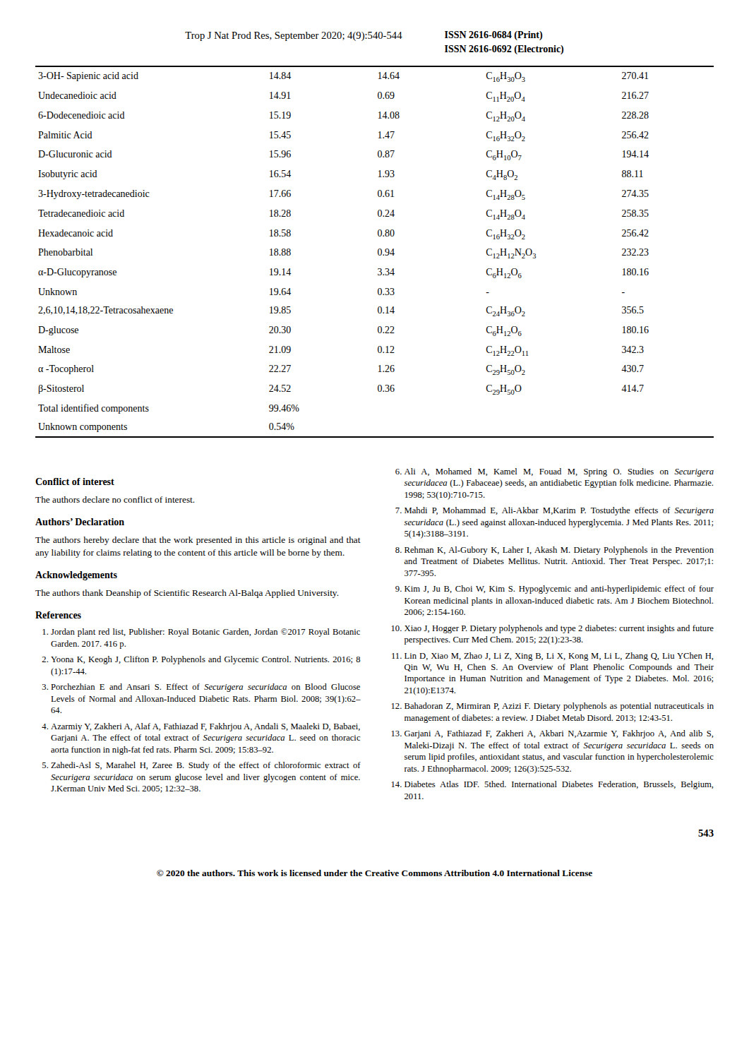Trop J Nat Prod Res, September 2020; 4(9):540-544
ISSN 2616-0684 (Print)
ISSN 2616-0692 (Electronic)
| 3-OH- Sapienic acid acid | 14.84 | 14.64 | C 16 H 30 O 3 | 270.41 |
| Undecanedioic acid | 14.91 | 0.69 | C 11 H 20 O 4 | 216.27 |
| 6-Dodecenedioic acid | 15.19 | 14.08 | C 12 H 20 O 4 | 228.28 |
| Palmitic Acid | 15.45 | 1.47 | C 16 H 32 O 2 | 256.42 |
| D-Glucuronic acid | 15.96 | 0.87 | C 6 H 10 O 7 | 194.14 |
| Isobutyric acid | 16.54 | 1.93 | C 4 H 8 O 2 | 88.11 |
| 3-Hydroxy-tetradecanedioic | 17.66 | 0.61 | C 14 H 28 O 5 | 274.35 |
| Tetradecanedioic acid | 18.28 | 0.24 | C 14 H 28 O 4 | 258.35 |
| Hexadecanoic acid | 18.58 | 0.80 | C 16 H 32 O 2 | 256.42 |
| Phenobarbital | 18.88 | 0.94 | C 12 H 12 N 2 O 3 | 232.23 |
| α-D-Glucopyranose | 19.14 | 3.34 | C 6 H 12 O 6 | 180.16 |
| Unknown | 19.64 | 0.33 | - | - |
| 2,6,10,14,18,22-Tetracosahexaene | 19.85 | 0.14 | C 24 H 36 O 2 | 356.5 |
| D-glucose | 20.30 | 0.22 | C 6 H 12 O 6 | 180.16 |
| Maltose | 21.09 | 0.12 | C 12 H 22 O 11 | 342.3 |
| α -Tocopherol | 22.27 | 1.26 | C 29 H 50 O 2 | 430.7 |
| β-Sitosterol | 24.52 | 0.36 | C 29 H 50 O | 414.7 |
| Total identified components | 99.46% | | | |
| Unknown components | 0.54% | | | |
Conflict of interest
The authors declare no conflict of interest.
Authors’ Declaration
The authors hereby declare that the work presented in this article is original and that any liability for claims relating to the content of this article will be borne by them.
Acknowledgements
The authors thank Deanship of Scientific Research Al-Balqa Applied University.
References
Jordan plant red list, Publisher: Royal Botanic Garden, Jordan ©2017 Royal Botanic Garden. 2017. 416 p.
Yoona K, Keogh J, Clifton P. Polyphenols and Glycemic Control. Nutrients. 2016; 8 (1):17-44.
Porchezhian E and Ansari S. Effect of Securigera securidaca on Blood Glucose Levels of Normal and Alloxan-Induced Diabetic Rats. Pharm Biol. 2008; 39(1):62–64.
Azarmiy Y, Zakheri A, Alaf A, Fathiazad F, Fakhrjou A, Andali S, Maaleki D, Babaei, Garjani A. The effect of total extract of Securigera securidaca L. seed on thoracic aorta function in nigh-fat fed rats. Pharm Sci. 2009; 15:83–92.
Zahedi-Asl S, Marahel H, Zaree B. Study of the effect of chloroformic extract of Securigera securidaca on serum glucose level and liver glycogen content of mice. J.Kerman Univ Med Sci. 2005; 12:32–38.
Ali A, Mohamed M, Kamel M, Fouad M, Spring O. Studies on Securigera securidacea (L.) Fabaceae) seeds, an antidiabetic Egyptian folk medicine. Pharmazie. 1998; 53(10):710-715.
Mahdi P, Mohammad E, Ali-Akbar M,Karim P. Tostudythe effects of Securigera securidaca (L.) seed against alloxan-induced hyperglycemia. J Med Plants Res. 2011; 5(14):3188–3191.
Rehman K, Al-Gubory K, Laher I, Akash M. Dietary Polyphenols in the Prevention and Treatment of Diabetes Mellitus. Nutrit. Antioxid. Ther Treat Perspec. 2017;1: 377-395.
Kim J, Ju B, Choi W, Kim S. Hypoglycemic and anti-hyperlipidemic effect of four Korean medicinal plants in alloxan-induced diabetic rats. Am J Biochem Biotechnol. 2006; 2:154-160.
Xiao J, Hogger P. Dietary polyphenols and type 2 diabetes: current insights and future perspectives. Curr Med Chem. 2015; 22(1):23-38.
Lin D, Xiao M, Zhao J, Li Z, Xing B, Li X, Kong M, Li L, Zhang Q, Liu YChen H, Qin W, Wu H, Chen S. An Overview of Plant Phenolic Compounds and Their Importance in Human Nutrition and Management of Type 2 Diabetes. Mol. 2016; 21(10):E1374.
Bahadoran Z, Mirmiran P, Azizi F. Dietary polyphenols as potential nutraceuticals in management of diabetes: a review. J Diabet Metab Disord. 2013; 12:43-51.
Garjani A, Fathiazad F, Zakheri A, Akbari N,Azarmie Y, Fakhrjoo A, And alib S, Maleki-Dizaji N. The effect of total extract of Securigera securidaca L. seeds on serum lipid profiles, antioxidant status, and vascular function in hypercholesterolemic rats. J Ethnopharmacol. 2009; 126(3):525-532.
Diabetes Atlas IDF. 5thed. International Diabetes Federation, Brussels, Belgium, 2011.
543
© 2020 the authors. This work is licensed under the Creative Commons Attribution 4.0 International License